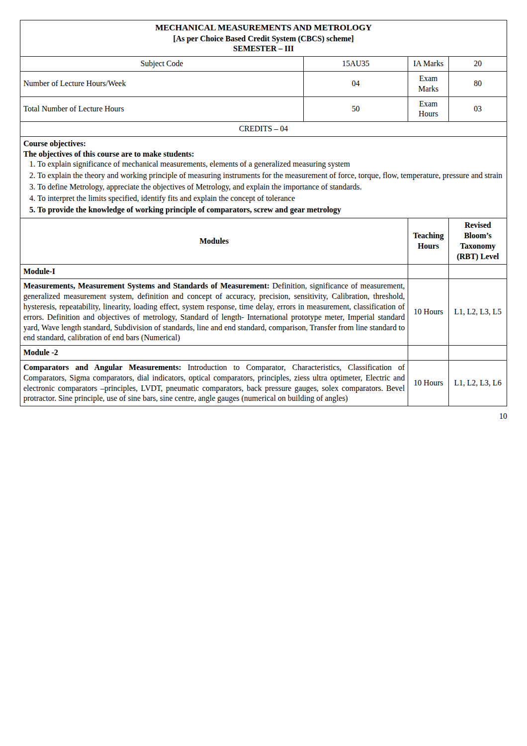| MECHANICAL MEASUREMENTS AND METROLOGY [As per Choice Based Credit System (CBCS) scheme] SEMESTER – III |
| Subject Code | 15AU35 | IA Marks | 20 |
| Number of Lecture Hours/Week | 04 | Exam Marks | 80 |
| Total Number of Lecture Hours | 50 | Exam Hours | 03 |
| CREDITS – 04 |
| Course objectives: The objectives of this course are to make students: To explain significance of mechanical measurements, elements of a generalized measuring system To explain the theory and working principle of measuring instruments for the measurement of force, torque, flow, temperature, pressure and strain To define Metrology, appreciate the objectives of Metrology, and explain the importance of standards. To interpret the limits specified, identify fits and explain the concept of tolerance To provide the knowledge of working principle of comparators, screw and gear metrology |
| Modules | Teaching Hours | Revised Bloom’s Taxonomy (RBT) Level |
| Module-I | | |
| Measurements, Measurement Systems and Standards of Measurement: Definition, significance of measurement, generalized measurement system, definition and concept of accuracy, precision, sensitivity, Calibration, threshold, hysteresis, repeatability, linearity, loading effect, system response, time delay, errors in measurement, classification of errors. Definition and objectives of metrology, Standard of length- International prototype meter, Imperial standard yard, Wave length standard, Subdivision of standards, line and end standard, comparison, Transfer from line standard to end standard, calibration of end bars (Numerical) | 10 Hours | L1, L2, L3, L5 |
| Module -2 | | |
| Comparators and Angular Measurements: Introduction to Comparator, Characteristics, Classification of Comparators, Sigma comparators, dial indicators, optical comparators, principles, ziess ultra optimeter, Electric and electronic comparators –principles, LVDT, pneumatic comparators, back pressure gauges, solex comparators. Bevel protractor. Sine principle, use of sine bars, sine centre, angle gauges (numerical on building of angles) | 10 Hours | L1, L2, L3, L6 |
10